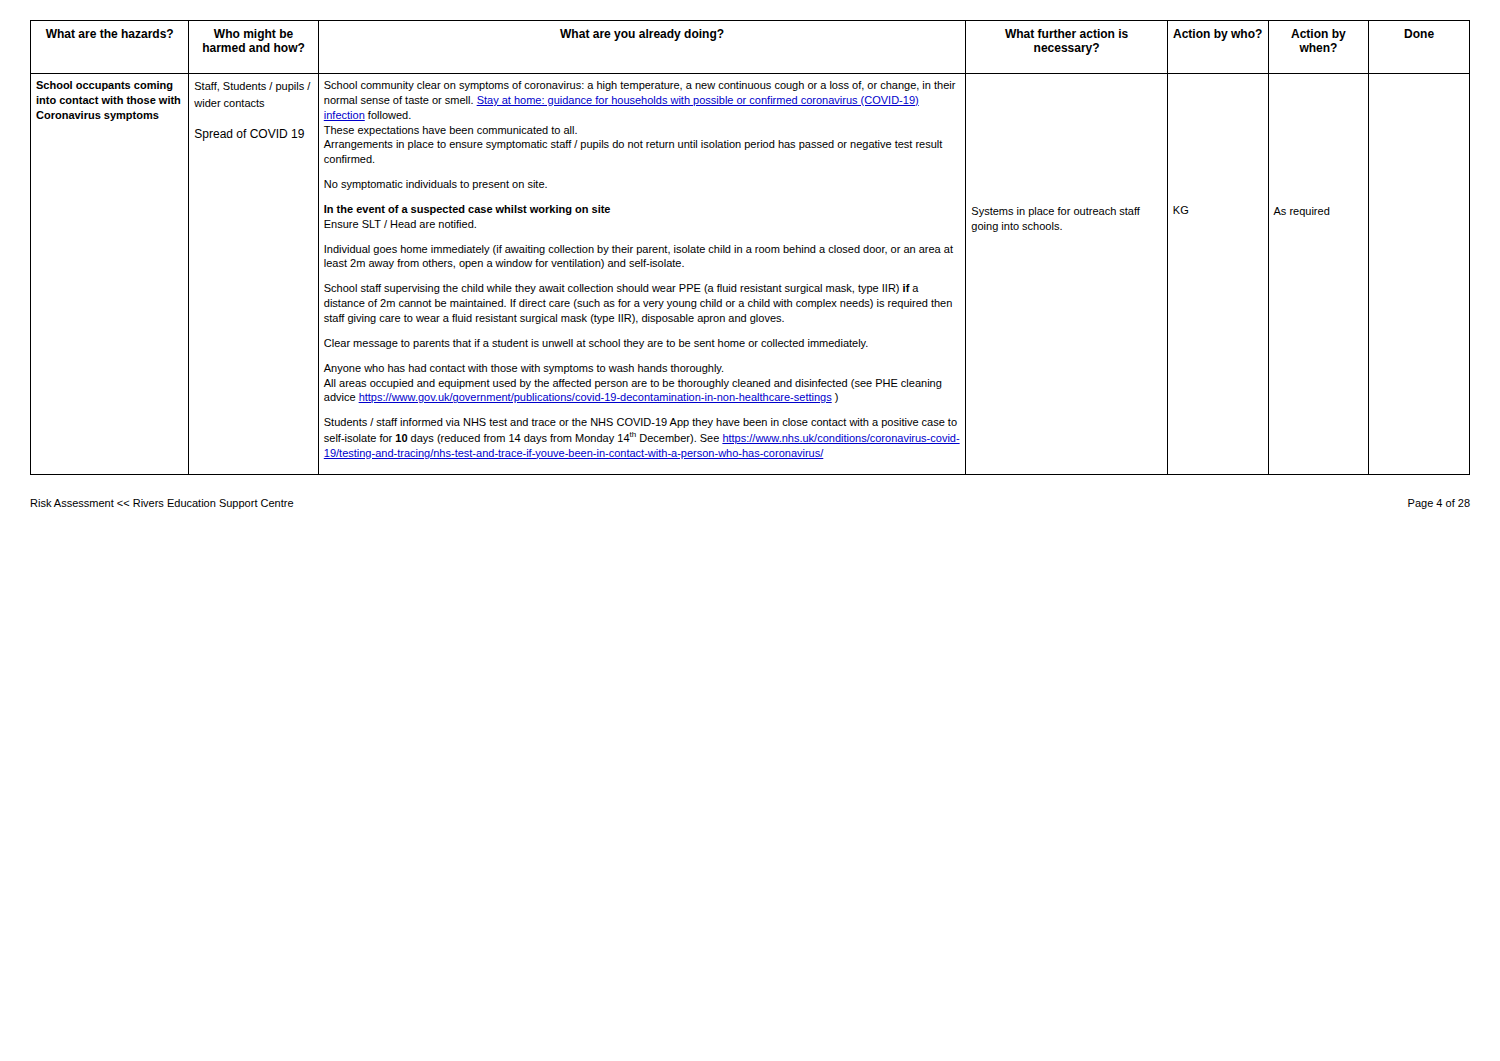| What are the hazards? | Who might be harmed and how? | What are you already doing? | What further action is necessary? | Action by who? | Action by when? | Done |
| --- | --- | --- | --- | --- | --- | --- |
| School occupants coming into contact with those with Coronavirus symptoms | Staff, Students / pupils / wider contacts Spread of COVID 19 | School community clear on symptoms of coronavirus: a high temperature, a new continuous cough or a loss of, or change, in their normal sense of taste or smell. Stay at home: guidance for households with possible or confirmed coronavirus (COVID-19) infection followed. These expectations have been communicated to all. Arrangements in place to ensure symptomatic staff / pupils do not return until isolation period has passed or negative test result confirmed. No symptomatic individuals to present on site. In the event of a suspected case whilst working on site Ensure SLT / Head are notified. Individual goes home immediately (if awaiting collection by their parent, isolate child in a room behind a closed door, or an area at least 2m away from others, open a window for ventilation) and self-isolate. School staff supervising the child while they await collection should wear PPE (a fluid resistant surgical mask, type IIR) if a distance of 2m cannot be maintained. If direct care (such as for a very young child or a child with complex needs) is required then staff giving care to wear a fluid resistant surgical mask (type IIR), disposable apron and gloves. Clear message to parents that if a student is unwell at school they are to be sent home or collected immediately. Anyone who has had contact with those with symptoms to wash hands thoroughly. All areas occupied and equipment used by the affected person are to be thoroughly cleaned and disinfected (see PHE cleaning advice https://www.gov.uk/government/publications/covid-19-decontamination-in-non-healthcare-settings ) Students / staff informed via NHS test and trace or the NHS COVID-19 App they have been in close contact with a positive case to self-isolate for 10 days (reduced from 14 days from Monday 14 th December). See https://www.nhs.uk/conditions/coronavirus-covid-19/testing-and-tracing/nhs-test-and-trace-if-youve-been-in-contact-with-a-person-who-has-coronavirus/ | Systems in place for outreach staff going into schools. | KG | As required | |
Risk Assessment << Rivers Education Support Centre Page 4 of 28